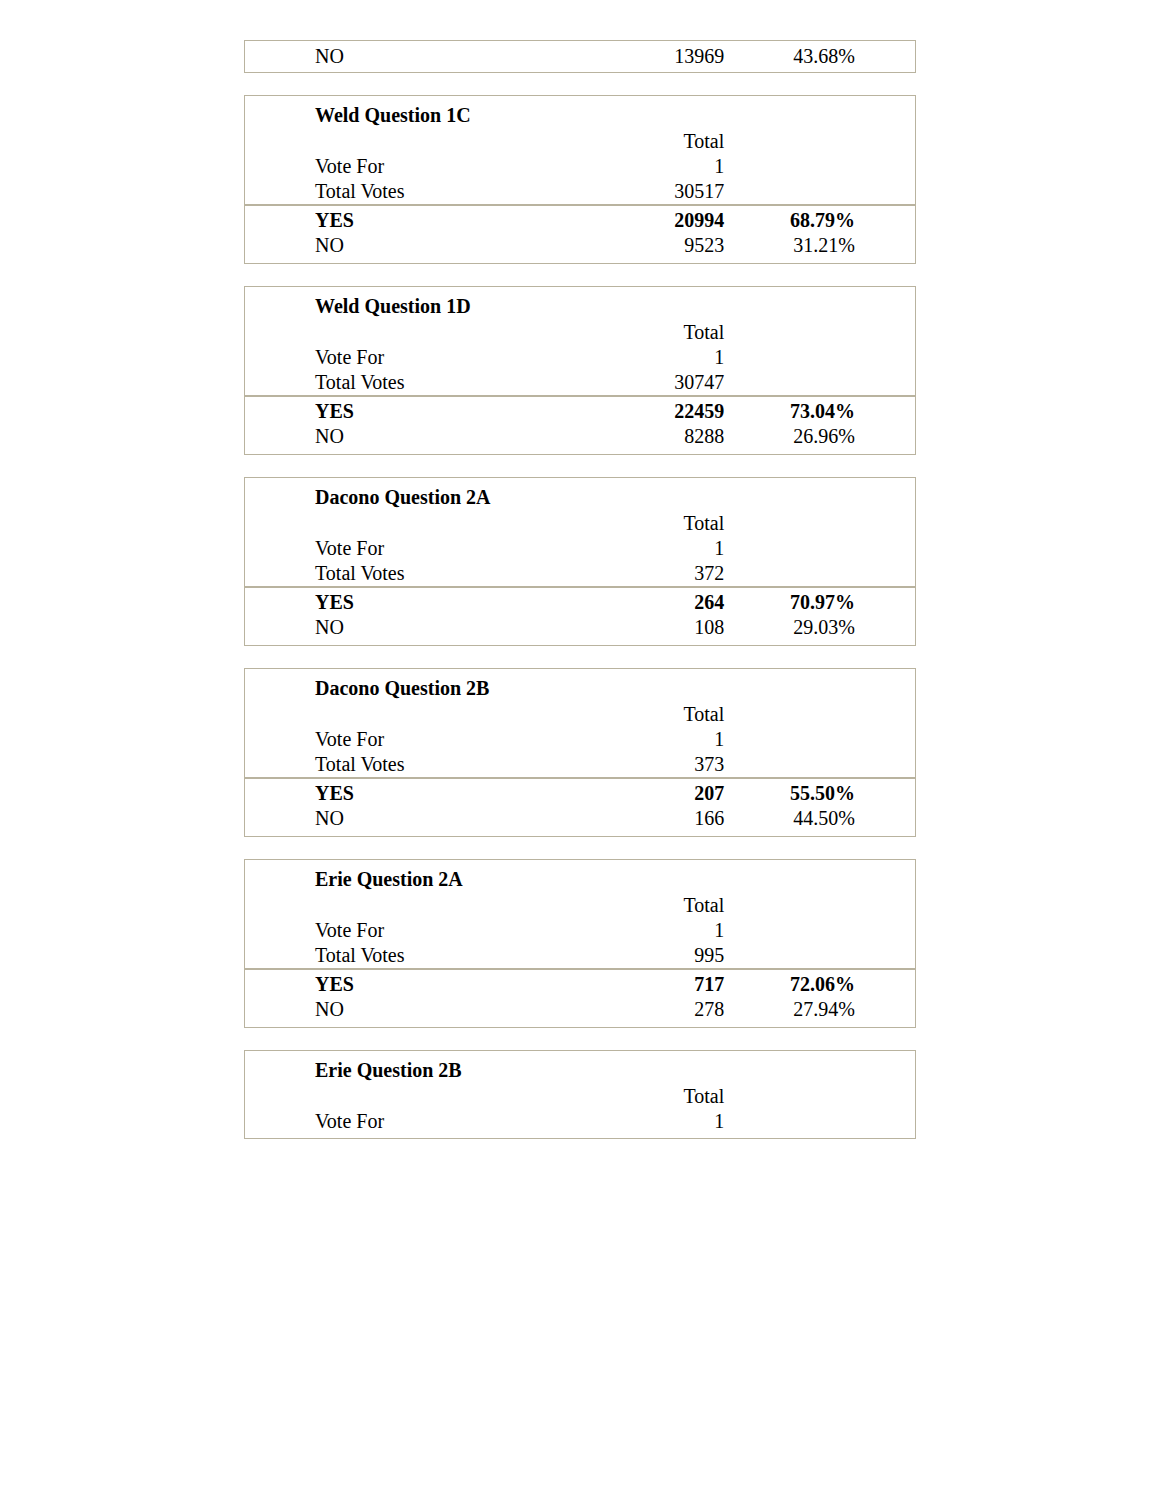| NO | 13969 | 43.68% |
| Weld Question 1C |
| | Total | |
| Vote For | 1 | |
| Total Votes | 30517 | |
| YES | 20994 | 68.79% |
| NO | 9523 | 31.21% |
| Weld Question 1D |
| | Total | |
| Vote For | 1 | |
| Total Votes | 30747 | |
| YES | 22459 | 73.04% |
| NO | 8288 | 26.96% |
| Dacono Question 2A |
| | Total | |
| Vote For | 1 | |
| Total Votes | 372 | |
| YES | 264 | 70.97% |
| NO | 108 | 29.03% |
| Dacono Question 2B |
| | Total | |
| Vote For | 1 | |
| Total Votes | 373 | |
| YES | 207 | 55.50% |
| NO | 166 | 44.50% |
| Erie Question 2A |
| | Total | |
| Vote For | 1 | |
| Total Votes | 995 | |
| YES | 717 | 72.06% |
| NO | 278 | 27.94% |
| Erie Question 2B |
| | Total | |
| Vote For | 1 | |